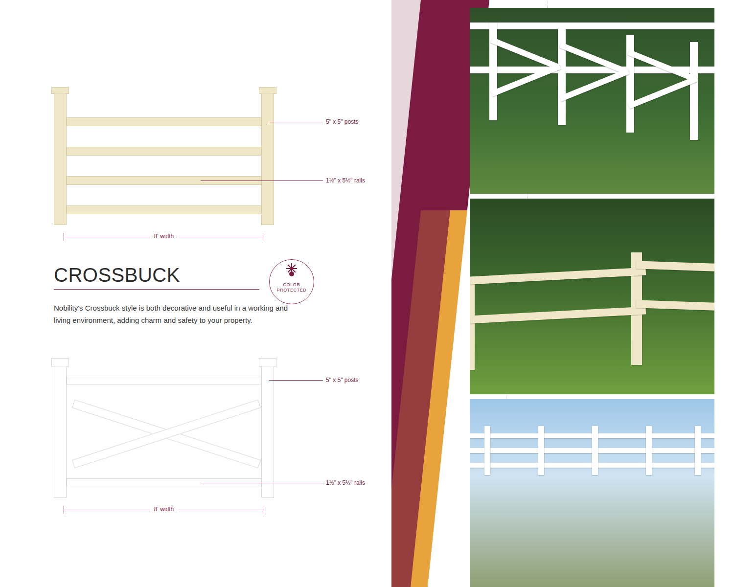5" x 5" posts
1½" x 5½" rails
8' width
CROSSBUCK
Nobility's Crossbuck style is both decorative and useful in a working and living environment, adding charm and safety to your property.
COLOR
PROTECTED
5" x 5" posts
1½" x 5½" rails
8' width